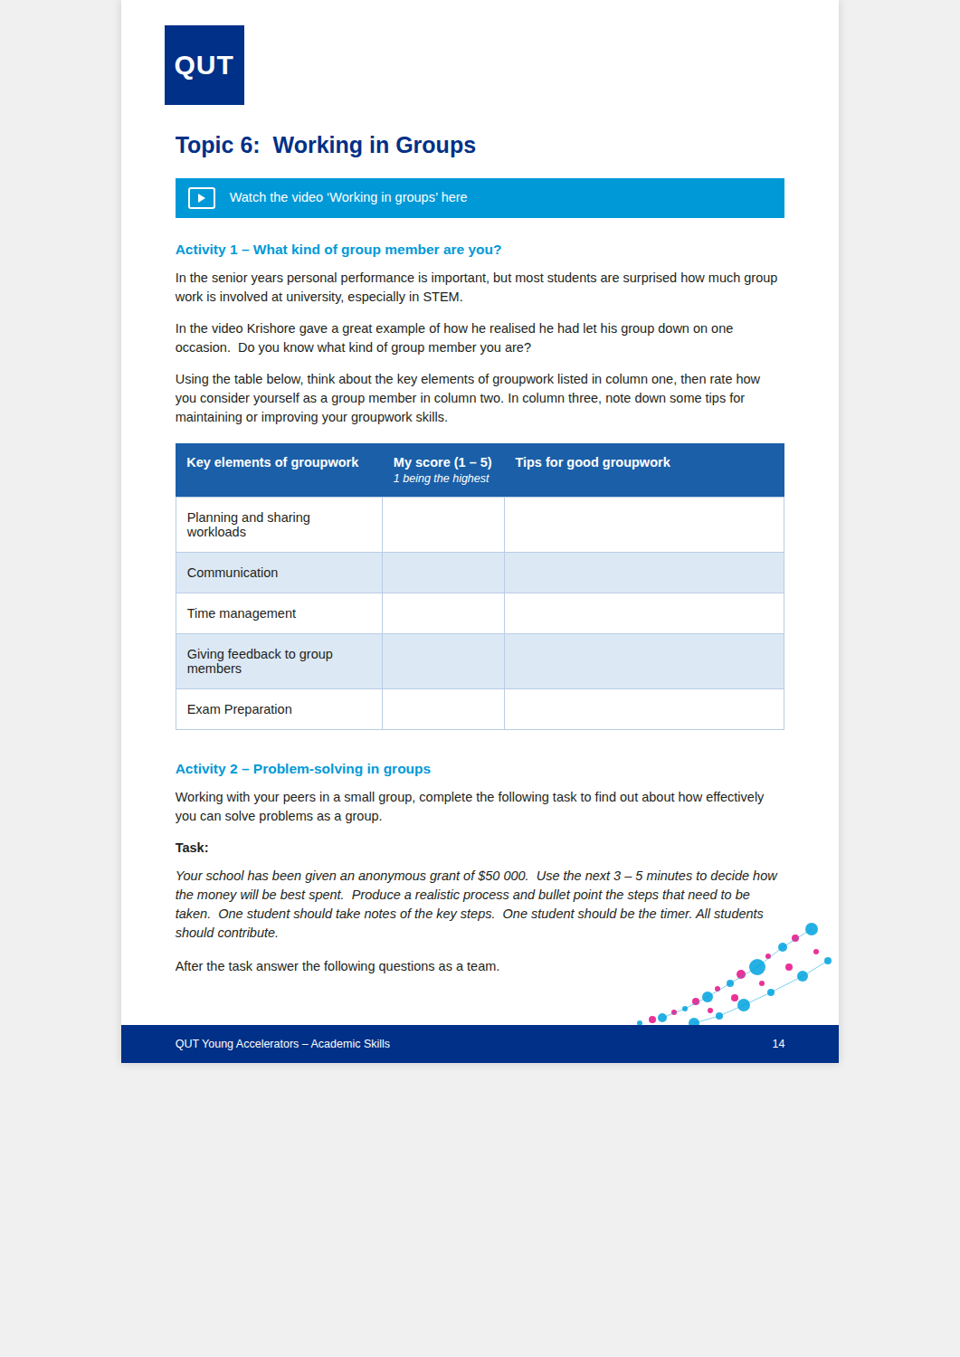QUT
Topic 6: Working in Groups
Watch the video ‘Working in groups’ here
Activity 1 – What kind of group member are you?
In the senior years personal performance is important, but most students are surprised how much group work is involved at university, especially in STEM.
In the video Krishore gave a great example of how he realised he had let his group down on one occasion. Do you know what kind of group member you are?
Using the table below, think about the key elements of groupwork listed in column one, then rate how you consider yourself as a group member in column two. In column three, note down some tips for maintaining or improving your groupwork skills.
| Key elements of groupwork | My score (1 – 5) 1 being the highest | Tips for good groupwork |
| --- | --- | --- |
| Planning and sharing workloads | | |
| Communication | | |
| Time management | | |
| Giving feedback to group members | | |
| Exam Preparation | | |
Activity 2 – Problem-solving in groups
Working with your peers in a small group, complete the following task to find out about how effectively you can solve problems as a group.
Task:
Your school has been given an anonymous grant of $50 000. Use the next 3 – 5 minutes to decide how the money will be best spent. Produce a realistic process and bullet point the steps that need to be taken. One student should take notes of the key steps. One student should be the timer. All students should contribute.
After the task answer the following questions as a team.
QUT Young Accelerators – Academic Skills 14